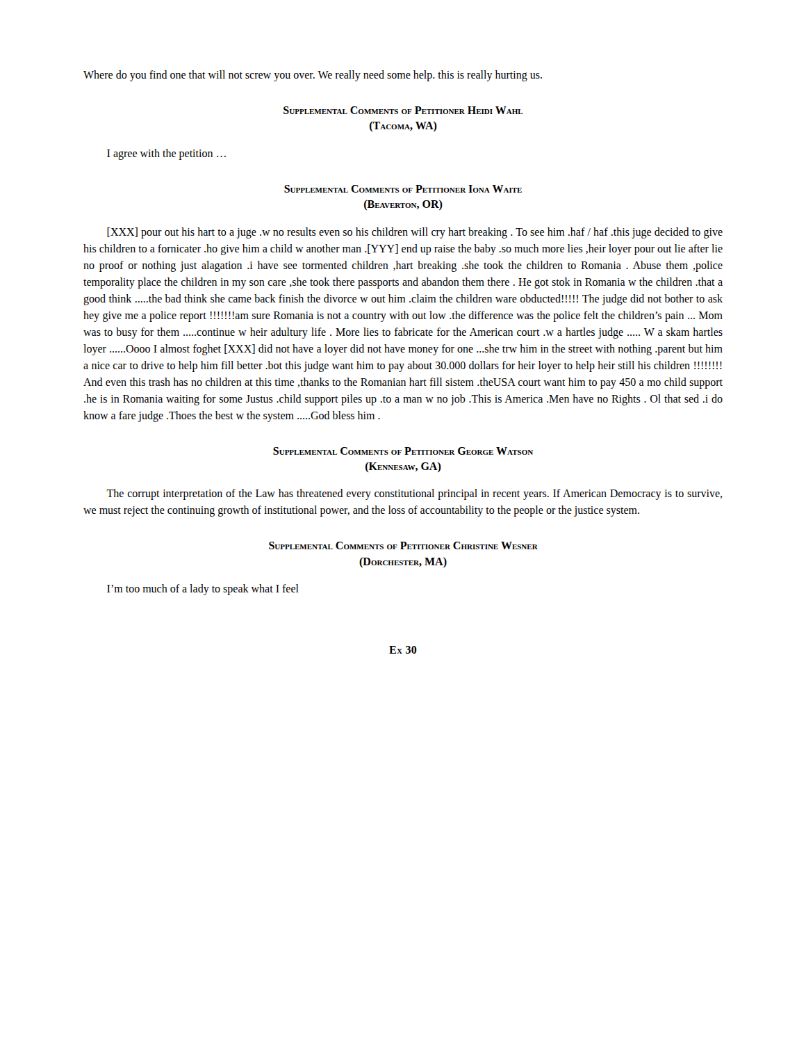Where do you find one that will not screw you over. We really need some help. this is really hurting us.
Supplemental Comments of Petitioner Heidi Wahl
(Tacoma, WA)
I agree with the petition …
Supplemental Comments of Petitioner Iona Waite
(Beaverton, OR)
[XXX] pour out his hart to a juge .w no results even so his children will cry hart breaking . To see him .haf / haf .this juge decided to give his children to a fornicater .ho give him a child w another man .[YYY] end up raise the baby .so much more lies ,heir loyer pour out lie after lie no proof or nothing just alagation .i have see tormented children ,hart breaking .she took the children to Romania . Abuse them ,police temporality place the children in my son care ,she took there passports and abandon them there . He got stok in Romania w the children .that a good think .....the bad think she came back finish the divorce w out him .claim the children ware obducted!!!!! The judge did not bother to ask hey give me a police report !!!!!!!am sure Romania is not a country with out low .the difference was the police felt the children’s pain ... Mom was to busy for them .....continue w heir adultury life . More lies to fabricate for the American court .w a hartles judge ..... W a skam hartles loyer ......Oooo I almost foghet [XXX] did not have a loyer did not have money for one ...she trw him in the street with nothing .parent but him a nice car to drive to help him fill better .bot this judge want him to pay about 30.000 dollars for heir loyer to help heir still his children !!!!!!!! And even this trash has no children at this time ,thanks to the Romanian hart fill sistem .theUSA court want him to pay 450 a mo child support .he is in Romania waiting for some Justus .child support piles up .to a man w no job .This is America .Men have no Rights . Ol that sed .i do know a fare judge .Thoes the best w the system .....God bless him .
Supplemental Comments of Petitioner George Watson
(Kennesaw, GA)
The corrupt interpretation of the Law has threatened every constitutional principal in recent years. If American Democracy is to survive, we must reject the continuing growth of institutional power, and the loss of accountability to the people or the justice system.
Supplemental Comments of Petitioner Christine Wesner
(Dorchester, MA)
I’m too much of a lady to speak what I feel
Ex 30